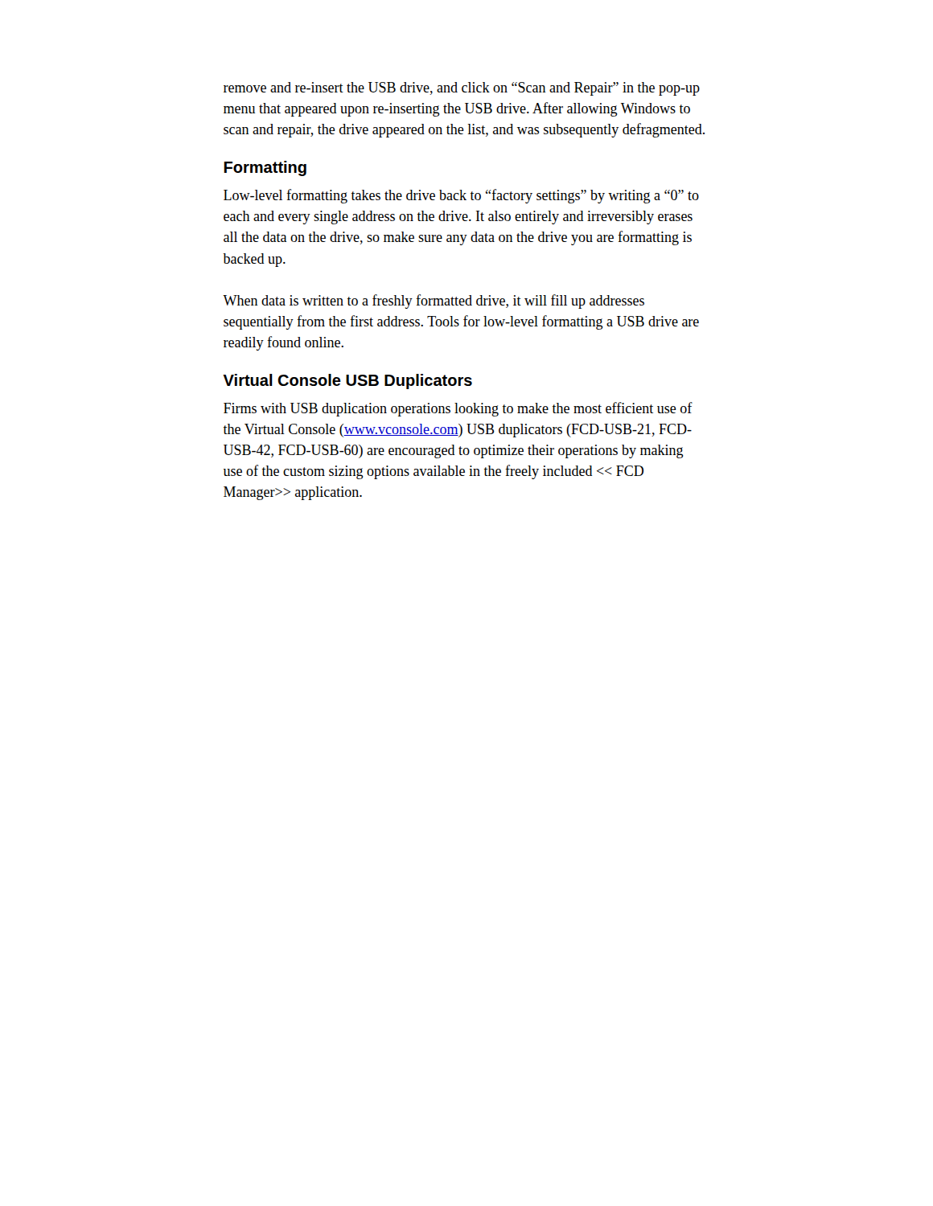remove and re-insert the USB drive, and click on “Scan and Repair” in the pop-up menu that appeared upon re-inserting the USB drive. After allowing Windows to scan and repair, the drive appeared on the list, and was subsequently defragmented.
Formatting
Low-level formatting takes the drive back to “factory settings” by writing a “0” to each and every single address on the drive. It also entirely and irreversibly erases all the data on the drive, so make sure any data on the drive you are formatting is backed up.
When data is written to a freshly formatted drive, it will fill up addresses sequentially from the first address. Tools for low-level formatting a USB drive are readily found online.
Virtual Console USB Duplicators
Firms with USB duplication operations looking to make the most efficient use of the Virtual Console (www.vconsole.com) USB duplicators (FCD-USB-21, FCD-USB-42, FCD-USB-60) are encouraged to optimize their operations by making use of the custom sizing options available in the freely included << FCD Manager>> application.